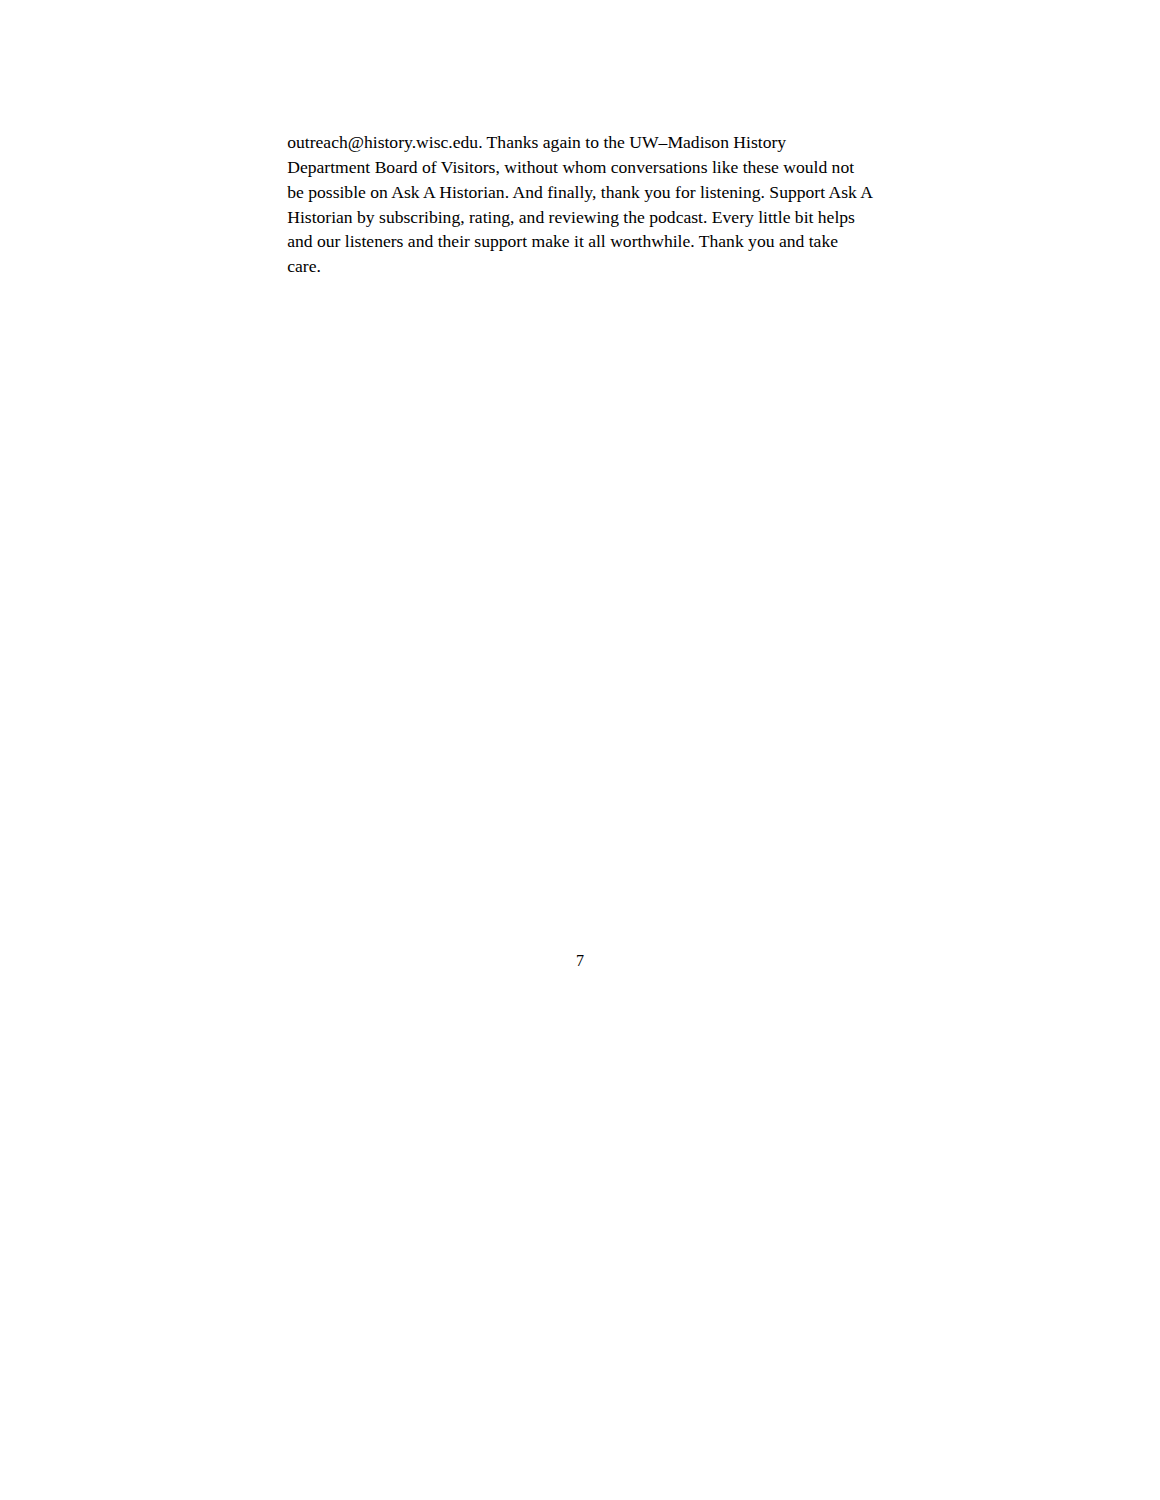outreach@history.wisc.edu. Thanks again to the UW–Madison History Department Board of Visitors, without whom conversations like these would not be possible on Ask A Historian. And finally, thank you for listening. Support Ask A Historian by subscribing, rating, and reviewing the podcast. Every little bit helps and our listeners and their support make it all worthwhile. Thank you and take care.
7